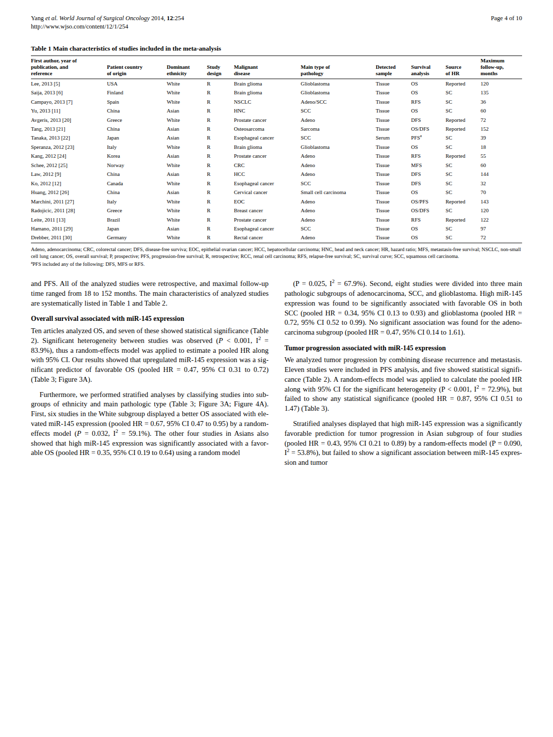Yang et al. World Journal of Surgical Oncology 2014, 12:254
http://www.wjso.com/content/12/1/254
Page 4 of 10
Table 1 Main characteristics of studies included in the meta-analysis
| First author, year of publication, and reference | Patient country of origin | Dominant ethnicity | Study design | Malignant disease | Main type of pathology | Detected sample | Survival analysis | Source of HR | Maximum follow-up, months |
| --- | --- | --- | --- | --- | --- | --- | --- | --- | --- |
| Lee, 2013 [5] | USA | White | R | Brain glioma | Glioblastoma | Tissue | OS | Reported | 120 |
| Saija, 2013 [6] | Finland | White | R | Brain glioma | Glioblastoma | Tissue | OS | SC | 135 |
| Campayo, 2013 [7] | Spain | White | R | NSCLC | Adeno/SCC | Tissue | RFS | SC | 36 |
| Yu, 2013 [11] | China | Asian | R | HNC | SCC | Tissue | OS | SC | 60 |
| Avgeris, 2013 [20] | Greece | White | R | Prostate cancer | Adeno | Tissue | DFS | Reported | 72 |
| Tang, 2013 [21] | China | Asian | R | Osteosarcoma | Sarcoma | Tissue | OS/DFS | Reported | 152 |
| Tanaka, 2013 [22] | Japan | Asian | R | Esophageal cancer | SCC | Serum | PFS a | SC | 39 |
| Speranza, 2012 [23] | Italy | White | R | Brain glioma | Glioblastoma | Tissue | OS | SC | 18 |
| Kang, 2012 [24] | Korea | Asian | R | Prostate cancer | Adeno | Tissue | RFS | Reported | 55 |
| Schee, 2012 [25] | Norway | White | R | CRC | Adeno | Tissue | MFS | SC | 60 |
| Law, 2012 [9] | China | Asian | R | HCC | Adeno | Tissue | DFS | SC | 144 |
| Ko, 2012 [12] | Canada | White | R | Esophageal cancer | SCC | Tissue | DFS | SC | 32 |
| Huang, 2012 [26] | China | Asian | R | Cervical cancer | Small cell carcinoma | Tissue | OS | SC | 70 |
| Marchini, 2011 [27] | Italy | White | R | EOC | Adeno | Tissue | OS/PFS | Reported | 143 |
| Radojicic, 2011 [28] | Greece | White | R | Breast cancer | Adeno | Tissue | OS/DFS | SC | 120 |
| Leite, 2011 [13] | Brazil | White | R | Prostate cancer | Adeno | Tissue | RFS | Reported | 122 |
| Hamano, 2011 [29] | Japan | Asian | R | Esophageal cancer | SCC | Tissue | OS | SC | 97 |
| Drebber, 2011 [30] | Germany | White | R | Rectal cancer | Adeno | Tissue | OS | SC | 72 |
Adeno, adenocarcinoma; CRC, colorectal cancer; DFS, disease-free surviva; EOC, epithelial ovarian cancer; HCC, hepatocellular carcinoma; HNC, head and neck cancer; HR, hazard ratio; MFS, metastasis-free survival; NSCLC, non-small cell lung cancer; OS, overall survival; P, prospective; PFS, progression-free survival; R, retrospective; RCC, renal cell carcinoma; RFS, relapse-free survival; SC, survival curve; SCC, squamous cell carcinoma.
aPFS included any of the following: DFS, MFS or RFS.
and PFS. All of the analyzed studies were retrospective, and maximal follow-up time ranged from 18 to 152 months. The main characteristics of analyzed studies are systematically listed in Table 1 and Table 2.
Overall survival associated with miR-145 expression
Ten articles analyzed OS, and seven of these showed statistical significance (Table 2). Significant heterogeneity between studies was observed (P < 0.001, I2 = 83.9%), thus a random-effects model was applied to estimate a pooled HR along with 95% CI. Our results showed that upregulated miR-145 expression was a significant predictor of favorable OS (pooled HR = 0.47, 95% CI 0.31 to 0.72) (Table 3; Figure 3A).
Furthermore, we performed stratified analyses by classifying studies into subgroups of ethnicity and main pathologic type (Table 3; Figure 3A; Figure 4A). First, six studies in the White subgroup displayed a better OS associated with elevated miR-145 expression (pooled HR = 0.67, 95% CI 0.47 to 0.95) by a random-effects model (P = 0.032, I2 = 59.1%). The other four studies in Asians also showed that high miR-145 expression was significantly associated with a favorable OS (pooled HR = 0.35, 95% CI 0.19 to 0.64) using a random model
(P = 0.025, I2 = 67.9%). Second, eight studies were divided into three main pathologic subgroups of adenocarcinoma, SCC, and glioblastoma. High miR-145 expression was found to be significantly associated with favorable OS in both SCC (pooled HR = 0.34, 95% CI 0.13 to 0.93) and glioblastoma (pooled HR = 0.72, 95% CI 0.52 to 0.99). No significant association was found for the adenocarcinoma subgroup (pooled HR = 0.47, 95% CI 0.14 to 1.61).
Tumor progression associated with miR-145 expression
We analyzed tumor progression by combining disease recurrence and metastasis. Eleven studies were included in PFS analysis, and five showed statistical significance (Table 2). A random-effects model was applied to calculate the pooled HR along with 95% CI for the significant heterogeneity (P < 0.001, I2 = 72.9%), but failed to show any statistical significance (pooled HR = 0.87, 95% CI 0.51 to 1.47) (Table 3).
Stratified analyses displayed that high miR-145 expression was a significantly favorable prediction for tumor progression in Asian subgroup of four studies (pooled HR = 0.43, 95% CI 0.21 to 0.89) by a random-effects model (P = 0.090, I2 = 53.8%), but failed to show a significant association between miR-145 expression and tumor